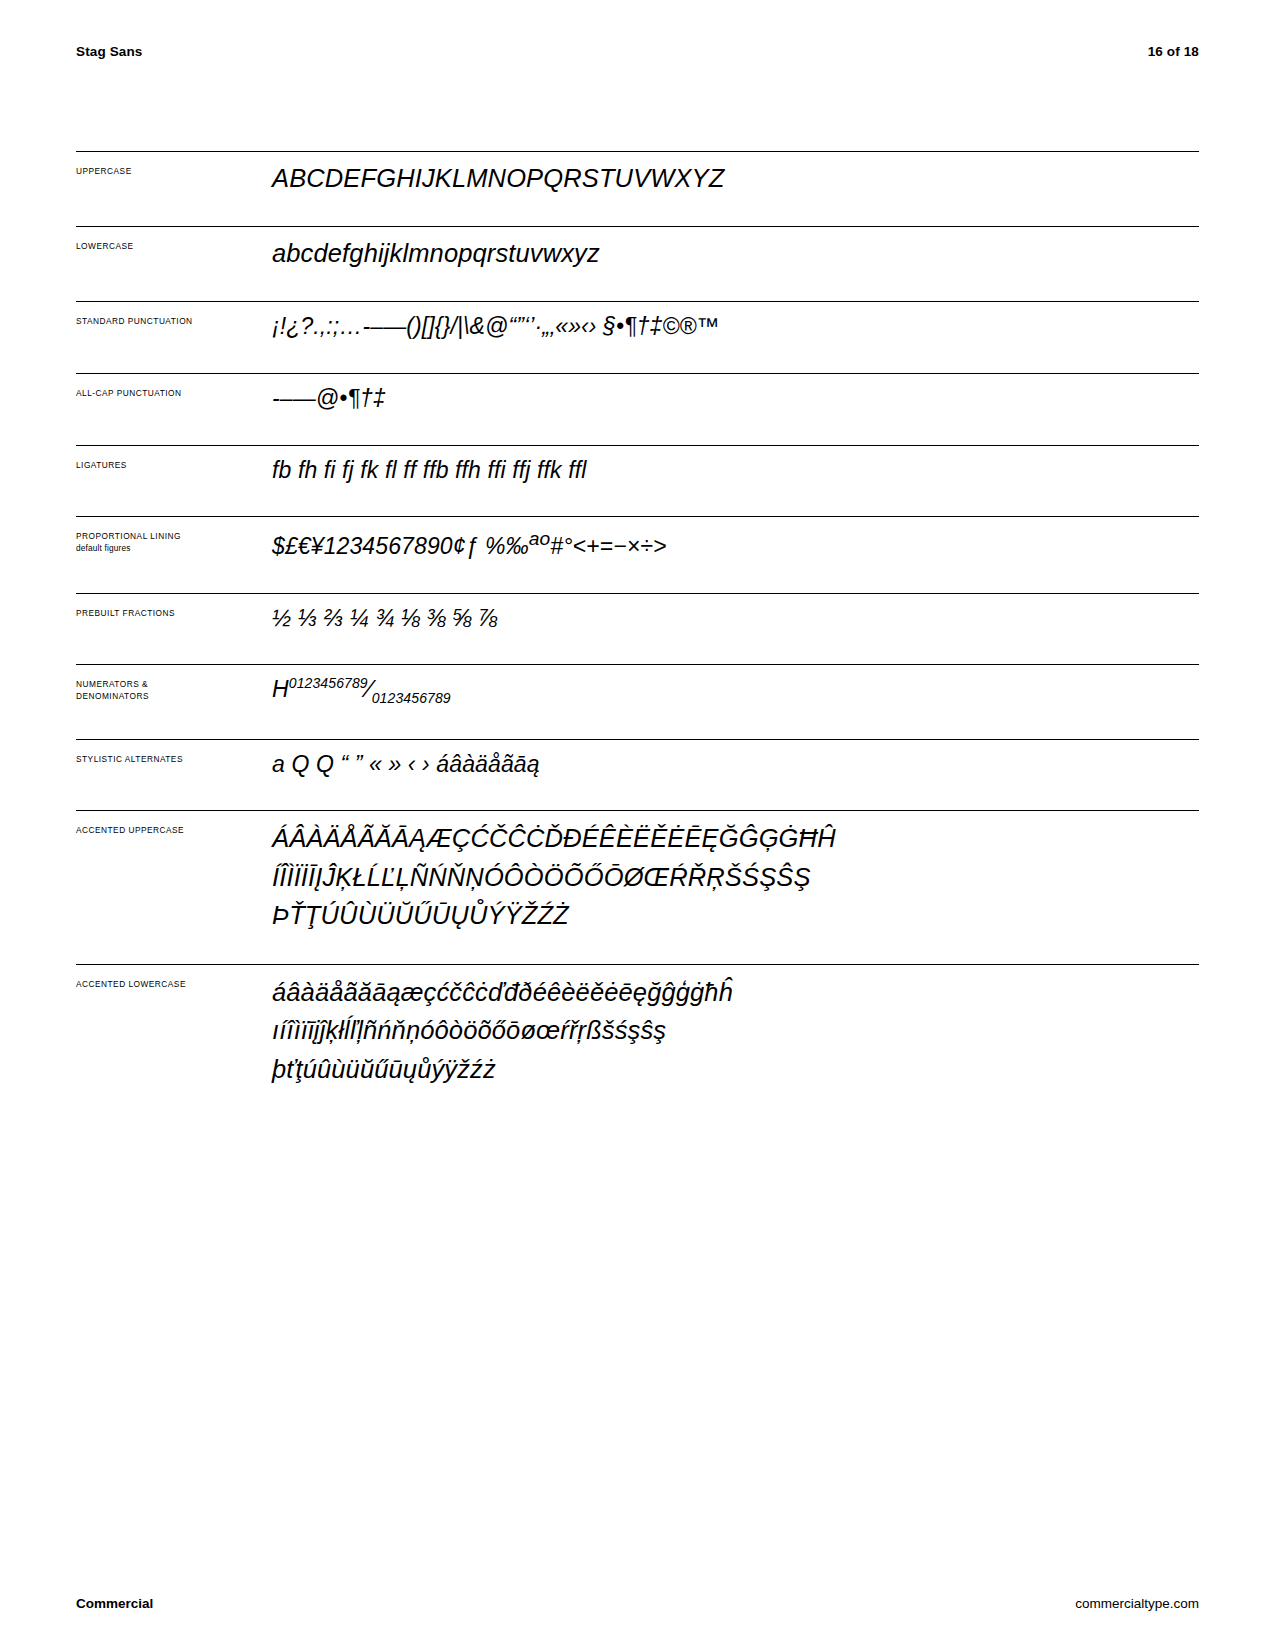Stag Sans
16 of 18
| Uppercase | ABCDEFGHIJKLMNOPQRSTUVWXYZ |
| Lowercase | abcdefghijklmnopqrstuvwxyz |
| Standard Punctuation | ¡!¿?.,:;…-–—()[]{}//\&@“”‘’·„‚«»‹› §•¶†‡©®™ |
| All-cap Punctuation | -–—@•¶†‡ |
| Ligatures | fb fh fi fj fk fl ff ffb ffh ffi ffj ffk ffl |
| Proportional Lining default figures | $£€¥1234567890¢ƒ %‰ a o #°<+=−×÷> |
| Prebuilt Fractions | ½ ⅓ ⅔ ¼ ¾ ⅛ ⅜ ⅝ ⅞ |
| Numerators & Denominators | H 0123456789 ⁄ 0123456789 |
| Stylistic Alternates | a Q Q “ ” « » ‹ › áâàäåãāą |
| Accented Uppercase | ÁÂÀÄÅÃĂĀĄÆÇĆČĈĊĎĐÉÊÈËĚĖĒĘĞĜĢĠĦĤ ÍÎÌÏİĪĮĴĶŁĹĽĻÑŃŇŅÓÔÒÖÕŐŌØŒŔŘŖŠŚŞŜŞ ÞŤŢÚÛÙÜŬŰŪŲŮÝŸŽŹŻ |
| Accented Lowercase | áâàäåãăāąæçćčĉċďđðéêèëěėēęğĝģġħĥ ıíîìïīįĵķłĺľļñńňņóôòöõőōøœŕřŗßšśşŝş þťţúûùüŭűūųůýÿžźż |
Commercial
commercialtype.com